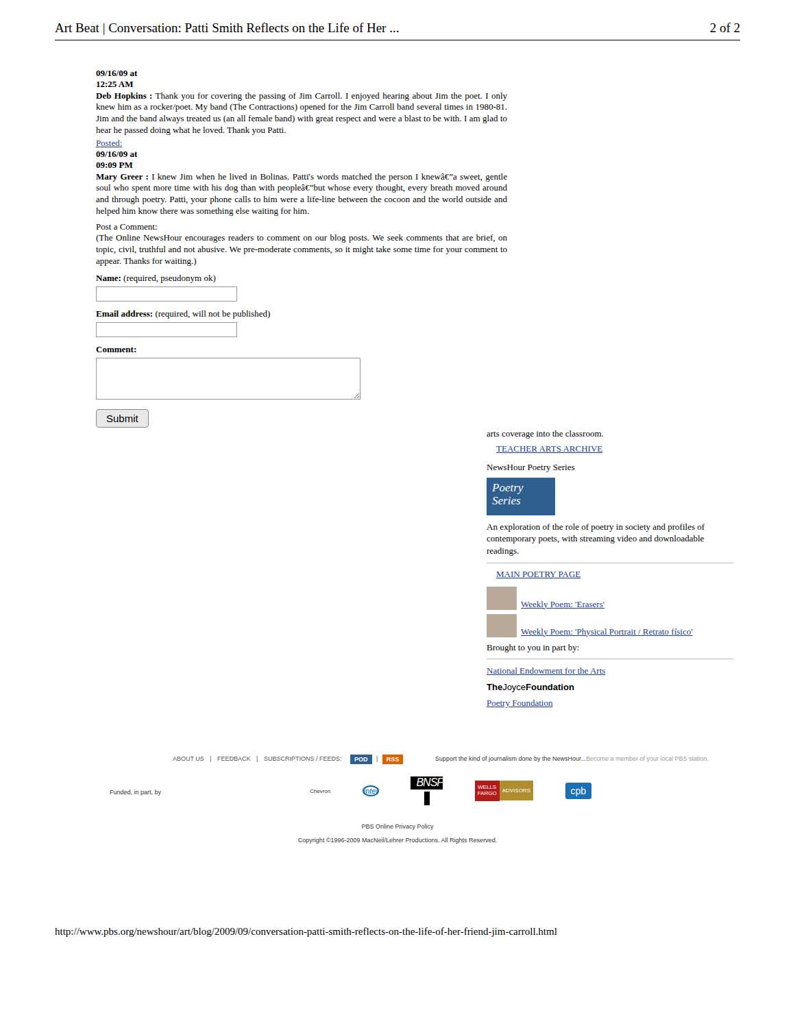Art Beat | Conversation: Patti Smith Reflects on the Life of Her ...
2 of 2
09/16/09 at
12:25 AM
Deb Hopkins : Thank you for covering the passing of Jim Carroll. I enjoyed hearing about Jim the poet. I only knew him as a rocker/poet. My band (The Contractions) opened for the Jim Carroll band several times in 1980-81. Jim and the band always treated us (an all female band) with great respect and were a blast to be with. I am glad to hear he passed doing what he loved. Thank you Patti.
Posted:
09/16/09 at
09:09 PM
Mary Greer : I knew Jim when he lived in Bolinas. Patti's words matched the person I knewâ€”a sweet, gentle soul who spent more time with his dog than with peopleâ€”but whose every thought, every breath moved around and through poetry. Patti, your phone calls to him were a life-line between the cocoon and the world outside and helped him know there was something else waiting for him.
Post a Comment:
(The Online NewsHour encourages readers to comment on our blog posts. We seek comments that are brief, on topic, civil, truthful and not abusive. We pre-moderate comments, so it might take some time for your comment to appear. Thanks for waiting.)
Name: (required, pseudonym ok) Email address: (required, will not be published) Comment: Submit
arts coverage into the classroom.
TEACHER ARTS ARCHIVE
NewsHour Poetry Series
Poetry
Series
An exploration of the role of poetry in society and profiles of contemporary poets, with streaming video and downloadable readings.
MAIN POETRY PAGE
Weekly Poem: 'Erasers'
Weekly Poem: 'Physical Portrait / Retrato físico'
Brought to you in part by:
National Endowment for the Arts
The JoyceFoundation
Poetry Foundation
ABOUT US | FEEDBACK | SUBSCRIPTIONS / FEEDS: POD | RSS Support the kind of journalism done by the NewsHour...Become a member of your local PBS station.
Funded, in part, by
Chevron intel BNSFRAILWAY WELLS
FARGO ADVISORS cpb
PBS Online Privacy Policy
Copyright ©1996-2009 MacNeil/Lehrer Productions. All Rights Reserved.
http://www.pbs.org/newshour/art/blog/2009/09/conversation-patti-smith-reflects-on-the-life-of-her-friend-jim-carroll.html